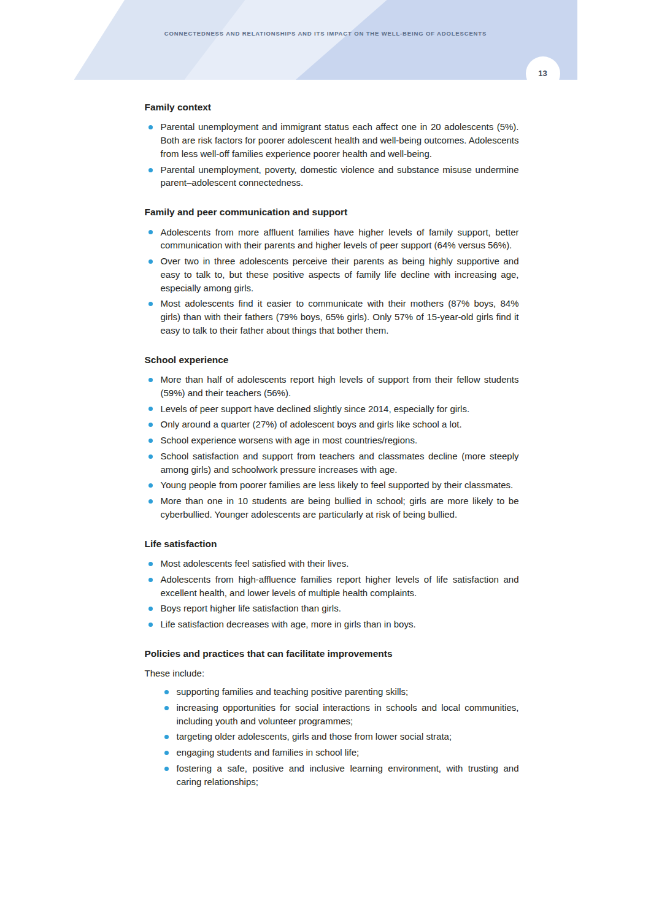Connectedness and relationships and its impact on the well-being of adolescents
13
Family context
Parental unemployment and immigrant status each affect one in 20 adolescents (5%). Both are risk factors for poorer adolescent health and well-being outcomes. Adolescents from less well-off families experience poorer health and well-being.
Parental unemployment, poverty, domestic violence and substance misuse undermine parent–adolescent connectedness.
Family and peer communication and support
Adolescents from more affluent families have higher levels of family support, better communication with their parents and higher levels of peer support (64% versus 56%).
Over two in three adolescents perceive their parents as being highly supportive and easy to talk to, but these positive aspects of family life decline with increasing age, especially among girls.
Most adolescents find it easier to communicate with their mothers (87% boys, 84% girls) than with their fathers (79% boys, 65% girls). Only 57% of 15-year-old girls find it easy to talk to their father about things that bother them.
School experience
More than half of adolescents report high levels of support from their fellow students (59%) and their teachers (56%).
Levels of peer support have declined slightly since 2014, especially for girls.
Only around a quarter (27%) of adolescent boys and girls like school a lot.
School experience worsens with age in most countries/regions.
School satisfaction and support from teachers and classmates decline (more steeply among girls) and schoolwork pressure increases with age.
Young people from poorer families are less likely to feel supported by their classmates.
More than one in 10 students are being bullied in school; girls are more likely to be cyberbullied. Younger adolescents are particularly at risk of being bullied.
Life satisfaction
Most adolescents feel satisfied with their lives.
Adolescents from high-affluence families report higher levels of life satisfaction and excellent health, and lower levels of multiple health complaints.
Boys report higher life satisfaction than girls.
Life satisfaction decreases with age, more in girls than in boys.
Policies and practices that can facilitate improvements
These include:
supporting families and teaching positive parenting skills;
increasing opportunities for social interactions in schools and local communities, including youth and volunteer programmes;
targeting older adolescents, girls and those from lower social strata;
engaging students and families in school life;
fostering a safe, positive and inclusive learning environment, with trusting and caring relationships;